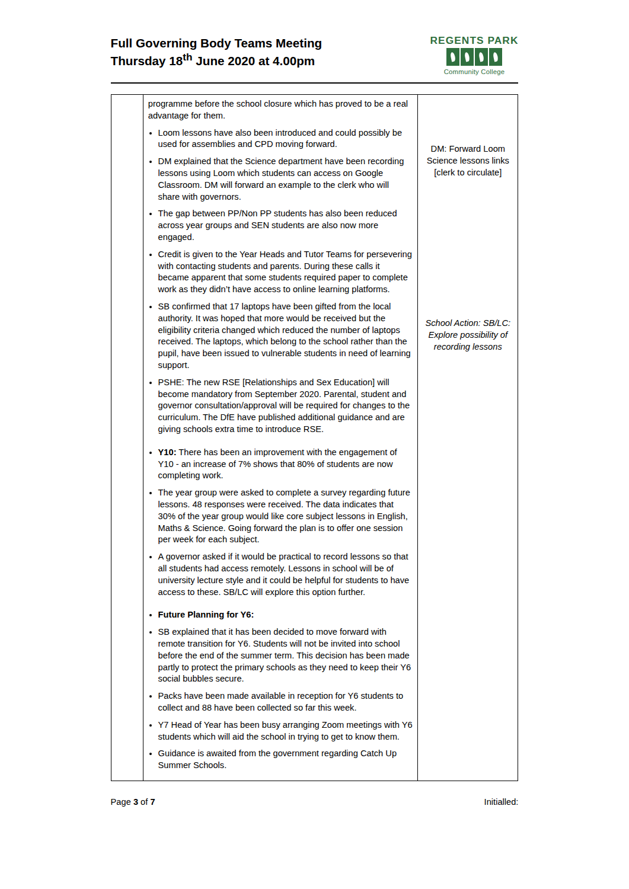Full Governing Body Teams Meeting
Thursday 18th June 2020 at 4.00pm
REGENTS PARK
Community College
| | programme before the school closure which has proved to be a real advantage for them. Loom lessons have also been introduced and could possibly be used for assemblies and CPD moving forward. DM explained that the Science department have been recording lessons using Loom which students can access on Google Classroom. DM will forward an example to the clerk who will share with governors. The gap between PP/Non PP students has also been reduced across year groups and SEN students are also now more engaged. Credit is given to the Year Heads and Tutor Teams for persevering with contacting students and parents. During these calls it became apparent that some students required paper to complete work as they didn’t have access to online learning platforms. SB confirmed that 17 laptops have been gifted from the local authority. It was hoped that more would be received but the eligibility criteria changed which reduced the number of laptops received. The laptops, which belong to the school rather than the pupil, have been issued to vulnerable students in need of learning support. PSHE: The new RSE [Relationships and Sex Education] will become mandatory from September 2020. Parental, student and governor consultation/approval will be required for changes to the curriculum. The DfE have published additional guidance and are giving schools extra time to introduce RSE. Y10: There has been an improvement with the engagement of Y10 - an increase of 7% shows that 80% of students are now completing work. The year group were asked to complete a survey regarding future lessons. 48 responses were received. The data indicates that 30% of the year group would like core subject lessons in English, Maths & Science. Going forward the plan is to offer one session per week for each subject. A governor asked if it would be practical to record lessons so that all students had access remotely. Lessons in school will be of university lecture style and it could be helpful for students to have access to these. SB/LC will explore this option further. Future Planning for Y6: SB explained that it has been decided to move forward with remote transition for Y6. Students will not be invited into school before the end of the summer term. This decision has been made partly to protect the primary schools as they need to keep their Y6 social bubbles secure. Packs have been made available in reception for Y6 students to collect and 88 have been collected so far this week. Y7 Head of Year has been busy arranging Zoom meetings with Y6 students which will aid the school in trying to get to know them. Guidance is awaited from the government regarding Catch Up Summer Schools. | DM: Forward Loom Science lessons links [clerk to circulate] School Action: SB/LC: Explore possibility of recording lessons |
Page 3 of 7
Initialled: